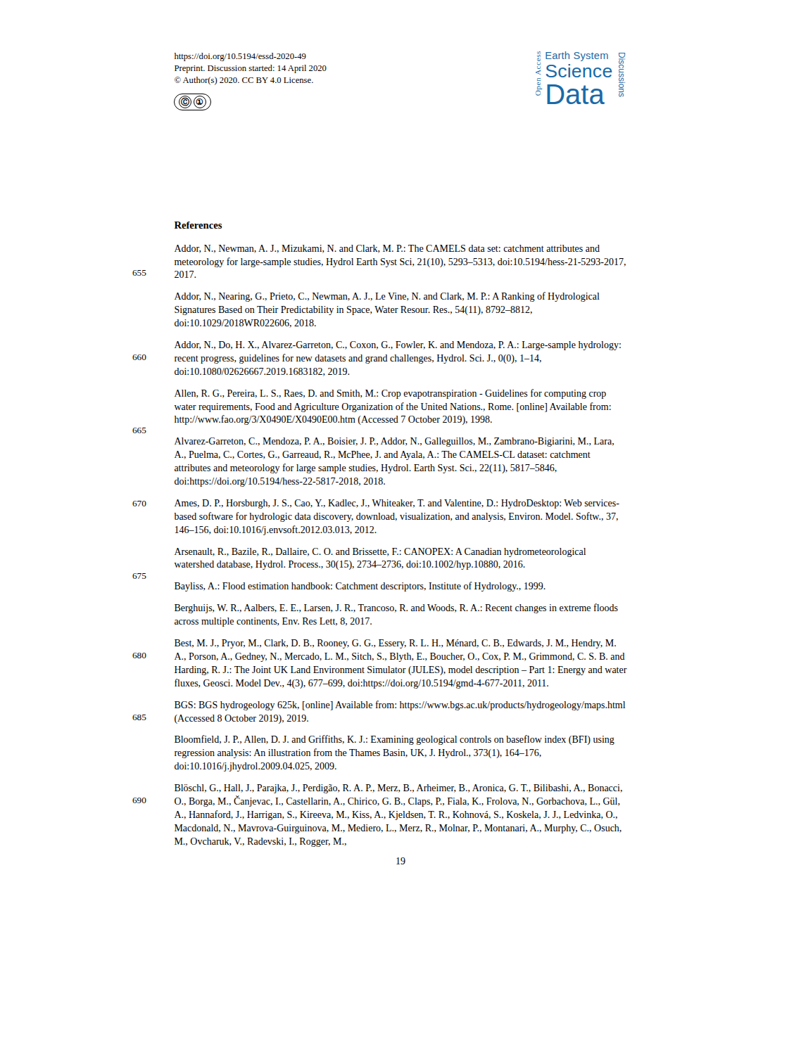https://doi.org/10.5194/essd-2020-49
Preprint. Discussion started: 14 April 2020
© Author(s) 2020. CC BY 4.0 License.
Ⓒ①
Open Access
Earth System
Science
Data
Discussions
References
Addor, N., Newman, A. J., Mizukami, N. and Clark, M. P.: The CAMELS data set: catchment attributes and meteorology for large-sample studies, Hydrol Earth Syst Sci, 21(10), 5293–5313, doi:10.5194/hess-21-5293-2017, 2017.
655
Addor, N., Nearing, G., Prieto, C., Newman, A. J., Le Vine, N. and Clark, M. P.: A Ranking of Hydrological Signatures Based on Their Predictability in Space, Water Resour. Res., 54(11), 8792–8812, doi:10.1029/2018WR022606, 2018.
Addor, N., Do, H. X., Alvarez-Garreton, C., Coxon, G., Fowler, K. and Mendoza, P. A.: Large-sample hydrology: recent progress, guidelines for new datasets and grand challenges, Hydrol. Sci. J., 0(0), 1–14, doi:10.1080/02626667.2019.1683182, 2019.
660
Allen, R. G., Pereira, L. S., Raes, D. and Smith, M.: Crop evapotranspiration - Guidelines for computing crop water requirements, Food and Agriculture Organization of the United Nations., Rome. [online] Available from: http://www.fao.org/3/X0490E/X0490E00.htm (Accessed 7 October 2019), 1998.
665
Alvarez-Garreton, C., Mendoza, P. A., Boisier, J. P., Addor, N., Galleguillos, M., Zambrano-Bigiarini, M., Lara, A., Puelma, C., Cortes, G., Garreaud, R., McPhee, J. and Ayala, A.: The CAMELS-CL dataset: catchment attributes and meteorology for large sample studies, Hydrol. Earth Syst. Sci., 22(11), 5817–5846, doi:https://doi.org/10.5194/hess-22-5817-2018, 2018.
Ames, D. P., Horsburgh, J. S., Cao, Y., Kadlec, J., Whiteaker, T. and Valentine, D.: HydroDesktop: Web services-based software for hydrologic data discovery, download, visualization, and analysis, Environ. Model. Softw., 37, 146–156, doi:10.1016/j.envsoft.2012.03.013, 2012.
670
Arsenault, R., Bazile, R., Dallaire, C. O. and Brissette, F.: CANOPEX: A Canadian hydrometeorological watershed database, Hydrol. Process., 30(15), 2734–2736, doi:10.1002/hyp.10880, 2016.
675
Bayliss, A.: Flood estimation handbook: Catchment descriptors, Institute of Hydrology., 1999.
Berghuijs, W. R., Aalbers, E. E., Larsen, J. R., Trancoso, R. and Woods, R. A.: Recent changes in extreme floods across multiple continents, Env. Res Lett, 8, 2017.
Best, M. J., Pryor, M., Clark, D. B., Rooney, G. G., Essery, R. L. H., Ménard, C. B., Edwards, J. M., Hendry, M. A., Porson, A., Gedney, N., Mercado, L. M., Sitch, S., Blyth, E., Boucher, O., Cox, P. M., Grimmond, C. S. B. and Harding, R. J.: The Joint UK Land Environment Simulator (JULES), model description – Part 1: Energy and water fluxes, Geosci. Model Dev., 4(3), 677–699, doi:https://doi.org/10.5194/gmd-4-677-2011, 2011.
680
BGS: BGS hydrogeology 625k, [online] Available from: https://www.bgs.ac.uk/products/hydrogeology/maps.html (Accessed 8 October 2019), 2019.
685
Bloomfield, J. P., Allen, D. J. and Griffiths, K. J.: Examining geological controls on baseflow index (BFI) using regression analysis: An illustration from the Thames Basin, UK, J. Hydrol., 373(1), 164–176, doi:10.1016/j.jhydrol.2009.04.025, 2009.
Blöschl, G., Hall, J., Parajka, J., Perdigão, R. A. P., Merz, B., Arheimer, B., Aronica, G. T., Bilibashi, A., Bonacci, O., Borga, M., Čanjevac, I., Castellarin, A., Chirico, G. B., Claps, P., Fiala, K., Frolova, N., Gorbachova, L., Gül, A., Hannaford, J., Harrigan, S., Kireeva, M., Kiss, A., Kjeldsen, T. R., Kohnová, S., Koskela, J. J., Ledvinka, O., Macdonald, N., Mavrova-Guirguinova, M., Mediero, L., Merz, R., Molnar, P., Montanari, A., Murphy, C., Osuch, M., Ovcharuk, V., Radevski, I., Rogger, M.,
690
19